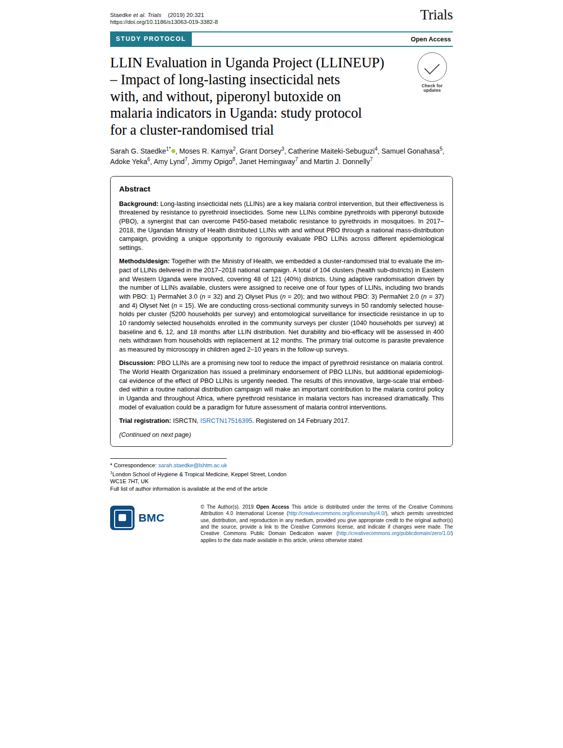Staedke et al. Trials (2019) 20:321
https://doi.org/10.1186/s13063-019-3382-8
Trials
Study Protocol
Open Access
Check for
updates
LLIN Evaluation in Uganda Project (LLINEUP)
– Impact of long-lasting insecticidal nets
with, and without, piperonyl butoxide on
malaria indicators in Uganda: study protocol
for a cluster-randomised trial
Sarah G. Staedke1* , Moses R. Kamya2, Grant Dorsey3, Catherine Maiteki-Sebuguzi4, Samuel Gonahasa5, Adoke Yeka6, Amy Lynd7, Jimmy Opigo8, Janet Hemingway7 and Martin J. Donnelly7
Abstract
Background: Long-lasting insecticidal nets (LLINs) are a key malaria control intervention, but their effectiveness is threatened by resistance to pyrethroid insecticides. Some new LLINs combine pyrethroids with piperonyl butoxide (PBO), a synergist that can overcome P450-based metabolic resistance to pyrethroids in mosquitoes. In 2017–2018, the Ugandan Ministry of Health distributed LLINs with and without PBO through a national mass-distribution campaign, providing a unique opportunity to rigorously evaluate PBO LLINs across different epidemiological settings.
Methods/design: Together with the Ministry of Health, we embedded a cluster-randomised trial to evaluate the impact of LLINs delivered in the 2017–2018 national campaign. A total of 104 clusters (health sub-districts) in Eastern and Western Uganda were involved, covering 48 of 121 (40%) districts. Using adaptive randomisation driven by the number of LLINs available, clusters were assigned to receive one of four types of LLINs, including two brands with PBO: 1) PermaNet 3.0 (n = 32) and 2) Olyset Plus (n = 20); and two without PBO: 3) PermaNet 2.0 (n = 37) and 4) Olyset Net (n = 15). We are conducting cross-sectional community surveys in 50 randomly selected households per cluster (5200 households per survey) and entomological surveillance for insecticide resistance in up to 10 randomly selected households enrolled in the community surveys per cluster (1040 households per survey) at baseline and 6, 12, and 18 months after LLIN distribution. Net durability and bio-efficacy will be assessed in 400 nets withdrawn from households with replacement at 12 months. The primary trial outcome is parasite prevalence as measured by microscopy in children aged 2–10 years in the follow-up surveys.
Discussion: PBO LLINs are a promising new tool to reduce the impact of pyrethroid resistance on malaria control. The World Health Organization has issued a preliminary endorsement of PBO LLINs, but additional epidemiological evidence of the effect of PBO LLINs is urgently needed. The results of this innovative, large-scale trial embedded within a routine national distribution campaign will make an important contribution to the malaria control policy in Uganda and throughout Africa, where pyrethroid resistance in malaria vectors has increased dramatically. This model of evaluation could be a paradigm for future assessment of malaria control interventions.
Trial registration: ISRCTN, ISRCTN17516395. Registered on 14 February 2017.
(Continued on next page)
* Correspondence: sarah.staedke@lshtm.ac.uk
1London School of Hygiene & Tropical Medicine, Keppel Street, London
WC1E 7HT, UK
Full list of author information is available at the end of the article
BMC
© The Author(s). 2019 Open Access This article is distributed under the terms of the Creative Commons Attribution 4.0 International License (http://creativecommons.org/licenses/by/4.0/), which permits unrestricted use, distribution, and reproduction in any medium, provided you give appropriate credit to the original author(s) and the source, provide a link to the Creative Commons license, and indicate if changes were made. The Creative Commons Public Domain Dedication waiver (http://creativecommons.org/publicdomain/zero/1.0/) applies to the data made available in this article, unless otherwise stated.